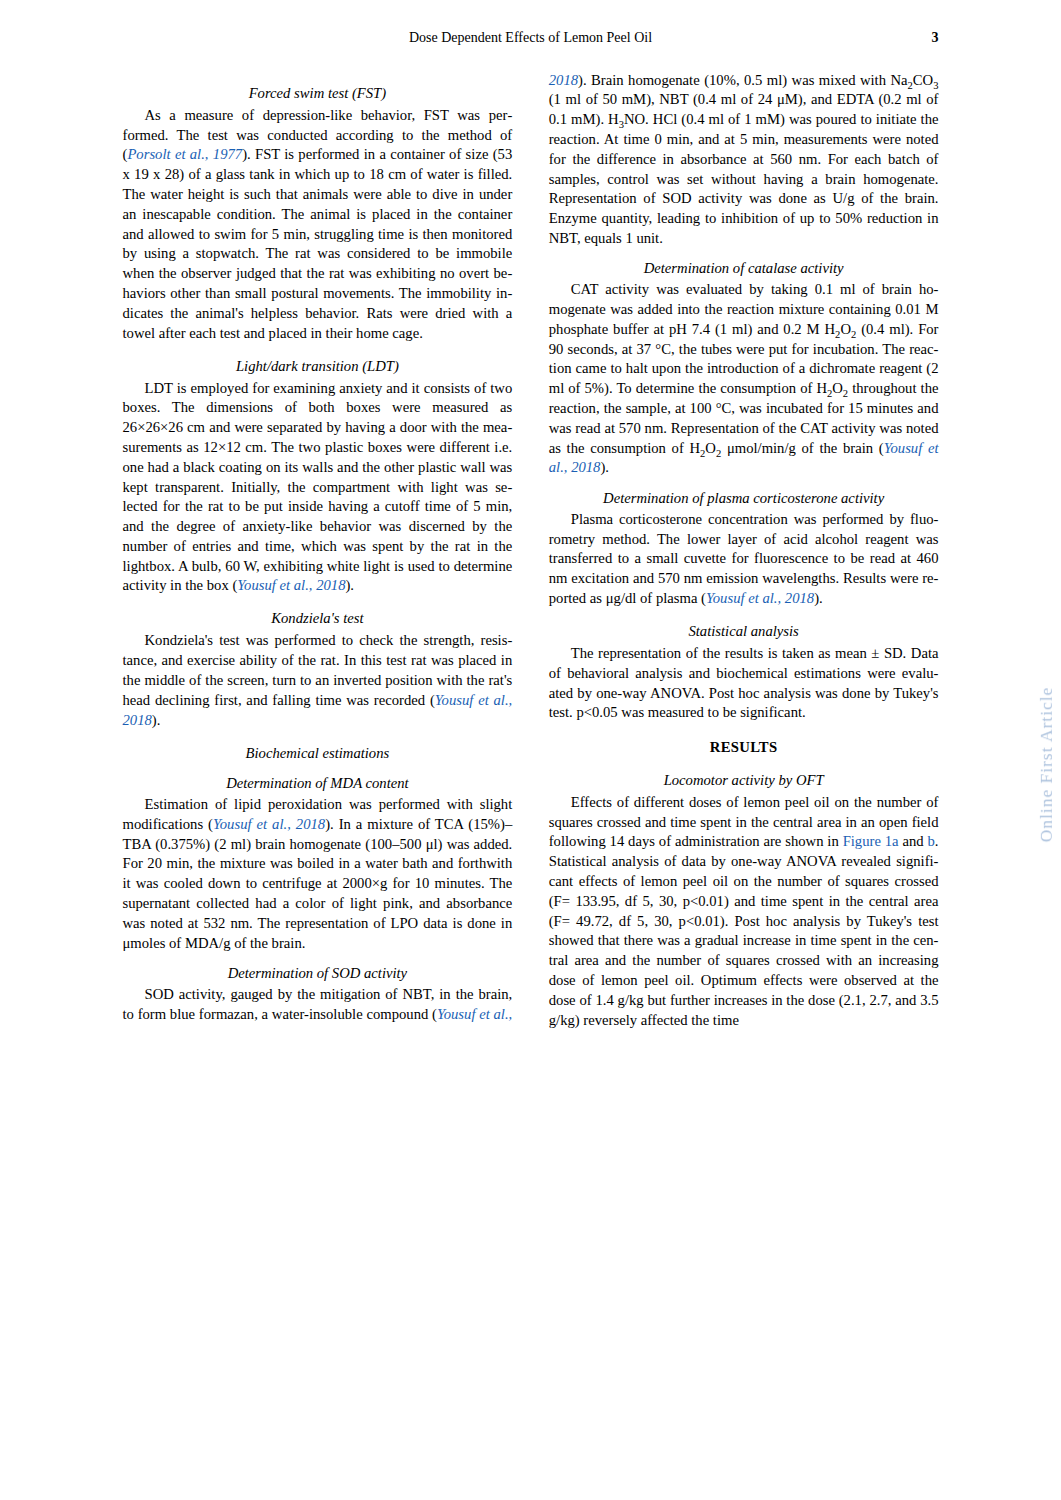Online First Article
Dose Dependent Effects of Lemon Peel Oil 3
Forced swim test (FST)
As a measure of depression-like behavior, FST was performed. The test was conducted according to the method of (Porsolt et al., 1977). FST is performed in a container of size (53 x 19 x 28) of a glass tank in which up to 18 cm of water is filled. The water height is such that animals were able to dive in under an inescapable condition. The animal is placed in the container and allowed to swim for 5 min, struggling time is then monitored by using a stopwatch. The rat was considered to be immobile when the observer judged that the rat was exhibiting no overt behaviors other than small postural movements. The immobility indicates the animal's helpless behavior. Rats were dried with a towel after each test and placed in their home cage.
Light/dark transition (LDT)
LDT is employed for examining anxiety and it consists of two boxes. The dimensions of both boxes were measured as 26×26×26 cm and were separated by having a door with the measurements as 12×12 cm. The two plastic boxes were different i.e. one had a black coating on its walls and the other plastic wall was kept transparent. Initially, the compartment with light was selected for the rat to be put inside having a cutoff time of 5 min, and the degree of anxiety-like behavior was discerned by the number of entries and time, which was spent by the rat in the lightbox. A bulb, 60 W, exhibiting white light is used to determine activity in the box (Yousuf et al., 2018).
Kondziela's test
Kondziela's test was performed to check the strength, resistance, and exercise ability of the rat. In this test rat was placed in the middle of the screen, turn to an inverted position with the rat's head declining first, and falling time was recorded (Yousuf et al., 2018).
Biochemical estimations
Determination of MDA content
Estimation of lipid peroxidation was performed with slight modifications (Yousuf et al., 2018). In a mixture of TCA (15%)–TBA (0.375%) (2 ml) brain homogenate (100–500 μl) was added. For 20 min, the mixture was boiled in a water bath and forthwith it was cooled down to centrifuge at 2000×g for 10 minutes. The supernatant collected had a color of light pink, and absorbance was noted at 532 nm. The representation of LPO data is done in μmoles of MDA/g of the brain.
Determination of SOD activity
SOD activity, gauged by the mitigation of NBT, in the brain, to form blue formazan, a water-insoluble compound (Yousuf et al., 2018). Brain homogenate (10%, 0.5 ml) was mixed with Na2CO3 (1 ml of 50 mM), NBT (0.4 ml of 24 μM), and EDTA (0.2 ml of 0.1 mM). H3NO. HCl (0.4 ml of 1 mM) was poured to initiate the reaction. At time 0 min, and at 5 min, measurements were noted for the difference in absorbance at 560 nm. For each batch of samples, control was set without having a brain homogenate. Representation of SOD activity was done as U/g of the brain. Enzyme quantity, leading to inhibition of up to 50% reduction in NBT, equals 1 unit.
Determination of catalase activity
CAT activity was evaluated by taking 0.1 ml of brain homogenate was added into the reaction mixture containing 0.01 M phosphate buffer at pH 7.4 (1 ml) and 0.2 M H2O2 (0.4 ml). For 90 seconds, at 37 °C, the tubes were put for incubation. The reaction came to halt upon the introduction of a dichromate reagent (2 ml of 5%). To determine the consumption of H2O2 throughout the reaction, the sample, at 100 °C, was incubated for 15 minutes and was read at 570 nm. Representation of the CAT activity was noted as the consumption of H2O2 μmol/min/g of the brain (Yousuf et al., 2018).
Determination of plasma corticosterone activity
Plasma corticosterone concentration was performed by fluorometry method. The lower layer of acid alcohol reagent was transferred to a small cuvette for fluorescence to be read at 460 nm excitation and 570 nm emission wavelengths. Results were reported as μg/dl of plasma (Yousuf et al., 2018).
Statistical analysis
The representation of the results is taken as mean ± SD. Data of behavioral analysis and biochemical estimations were evaluated by one-way ANOVA. Post hoc analysis was done by Tukey's test. p<0.05 was measured to be significant.
RESULTS
Locomotor activity by OFT
Effects of different doses of lemon peel oil on the number of squares crossed and time spent in the central area in an open field following 14 days of administration are shown in Figure 1a and b. Statistical analysis of data by one-way ANOVA revealed significant effects of lemon peel oil on the number of squares crossed (F= 133.95, df 5, 30, p<0.01) and time spent in the central area (F= 49.72, df 5, 30, p<0.01). Post hoc analysis by Tukey's test showed that there was a gradual increase in time spent in the central area and the number of squares crossed with an increasing dose of lemon peel oil. Optimum effects were observed at the dose of 1.4 g/kg but further increases in the dose (2.1, 2.7, and 3.5 g/kg) reversely affected the time